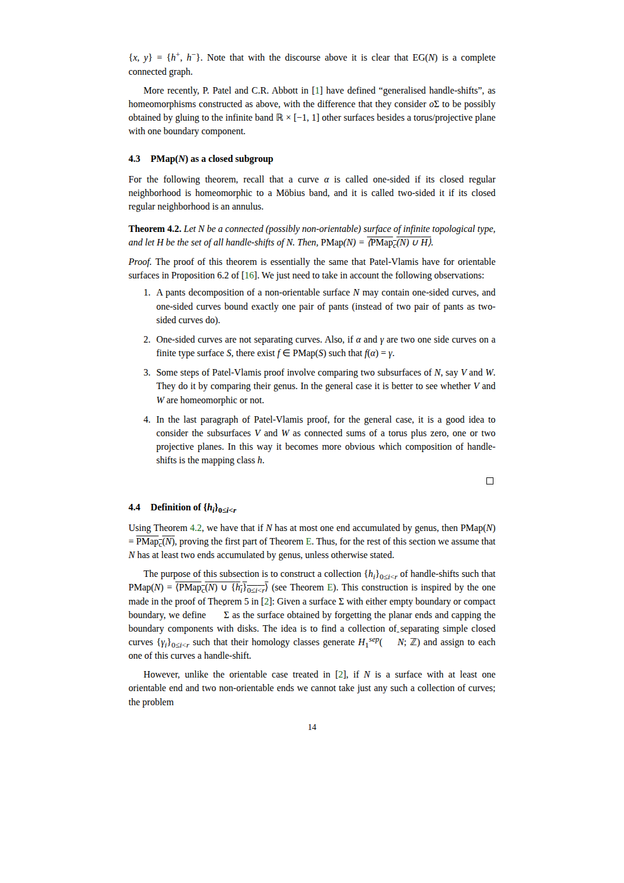{x, y} = {h+, h−}. Note that with the discourse above it is clear that EG(N) is a complete connected graph.
More recently, P. Patel and C.R. Abbott in [1] have defined “generalised handle-shifts”, as homeomorphisms constructed as above, with the difference that they consider o Σ to be possibly obtained by gluing to the infinite band ℝ × [−1, 1] other surfaces besides a torus/projective plane with one boundary component.
4.3 PMap(N) as a closed subgroup
For the following theorem, recall that a curve α is called one-sided if its closed regular neighborhood is homeomorphic to a Möbius band, and it is called two-sided it if its closed regular neighborhood is an annulus.
Theorem 4.2. Let N be a connected (possibly non-orientable) surface of infinite topological type, and let H be the set of all handle-shifts of N. Then, PMap(N) = ⟨PMapc(N) ∪ H⟩.
Proof. The proof of this theorem is essentially the same that Patel-Vlamis have for orientable surfaces in Proposition 6.2 of [16]. We just need to take in account the following observations:
A pants decomposition of a non-orientable surface N may contain one-sided curves, and one-sided curves bound exactly one pair of pants (instead of two pair of pants as two-sided curves do).
One-sided curves are not separating curves. Also, if α and γ are two one side curves on a finite type surface S, there exist f ∈ PMap(S) such that f(α) = γ.
Some steps of Patel-Vlamis proof involve comparing two subsurfaces of N, say V and W. They do it by comparing their genus. In the general case it is better to see whether V and W are homeomorphic or not.
In the last paragraph of Patel-Vlamis proof, for the general case, it is a good idea to consider the subsurfaces V and W as connected sums of a torus plus zero, one or two projective planes. In this way it becomes more obvious which composition of handle-shifts is the mapping class h.
4.4 Definition of {hi}0≤i<r
Using Theorem 4.2, we have that if N has at most one end accumulated by genus, then PMap(N) = PMapc(N), proving the first part of Theorem E. Thus, for the rest of this section we assume that N has at least two ends accumulated by genus, unless otherwise stated.
The purpose of this subsection is to construct a collection {hi}0≤i<r of handle-shifts such that PMap(N) = ⟨PMapc(N) ∪ {hi}0≤i<r⟩ (see Theorem E). This construction is inspired by the one made in the proof of Theorem 5 in [2]: Given a surface Σ with either empty boundary or compact boundary, we define Σ̂ as the surface obtained by forgetting the planar ends and capping the boundary components with disks. The idea is to find a collection of separating simple closed curves {γi}0≤i<r such that their homology classes generate H1sep(N̂; ℤ) and assign to each one of this curves a handle-shift.
However, unlike the orientable case treated in [2], if N is a surface with at least one orientable end and two non-orientable ends we cannot take just any such a collection of curves; the problem
14